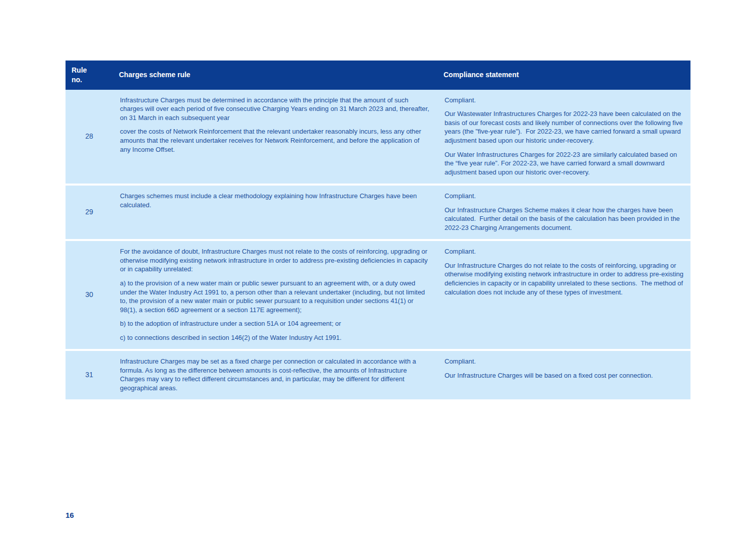| Rule no. | Charges scheme rule | Compliance statement |
| --- | --- | --- |
| 28 | Infrastructure Charges must be determined in accordance with the principle that the amount of such charges will over each period of five consecutive Charging Years ending on 31 March 2023 and, thereafter, on 31 March in each subsequent year cover the costs of Network Reinforcement that the relevant undertaker reasonably incurs, less any other amounts that the relevant undertaker receives for Network Reinforcement, and before the application of any Income Offset. | Compliant. Our Wastewater Infrastructures Charges for 2022-23 have been calculated on the basis of our forecast costs and likely number of connections over the following five years (the "five-year rule"). For 2022-23, we have carried forward a small upward adjustment based upon our historic under-recovery. Our Water Infrastructures Charges for 2022-23 are similarly calculated based on the “five year rule”. For 2022-23, we have carried forward a small downward adjustment based upon our historic over-recovery. |
| 29 | Charges schemes must include a clear methodology explaining how Infrastructure Charges have been calculated. | Compliant. Our Infrastructure Charges Scheme makes it clear how the charges have been calculated. Further detail on the basis of the calculation has been provided in the 2022-23 Charging Arrangements document. |
| 30 | For the avoidance of doubt, Infrastructure Charges must not relate to the costs of reinforcing, upgrading or otherwise modifying existing network infrastructure in order to address pre-existing deficiencies in capacity or in capability unrelated: a) to the provision of a new water main or public sewer pursuant to an agreement with, or a duty owed under the Water Industry Act 1991 to, a person other than a relevant undertaker (including, but not limited to, the provision of a new water main or public sewer pursuant to a requisition under sections 41(1) or 98(1), a section 66D agreement or a section 117E agreement); b) to the adoption of infrastructure under a section 51A or 104 agreement; or c) to connections described in section 146(2) of the Water Industry Act 1991. | Compliant. Our Infrastructure Charges do not relate to the costs of reinforcing, upgrading or otherwise modifying existing network infrastructure in order to address pre-existing deficiencies in capacity or in capability unrelated to these sections. The method of calculation does not include any of these types of investment. |
| 31 | Infrastructure Charges may be set as a fixed charge per connection or calculated in accordance with a formula. As long as the difference between amounts is cost-reflective, the amounts of Infrastructure Charges may vary to reflect different circumstances and, in particular, may be different for different geographical areas. | Compliant. Our Infrastructure Charges will be based on a fixed cost per connection. |
16